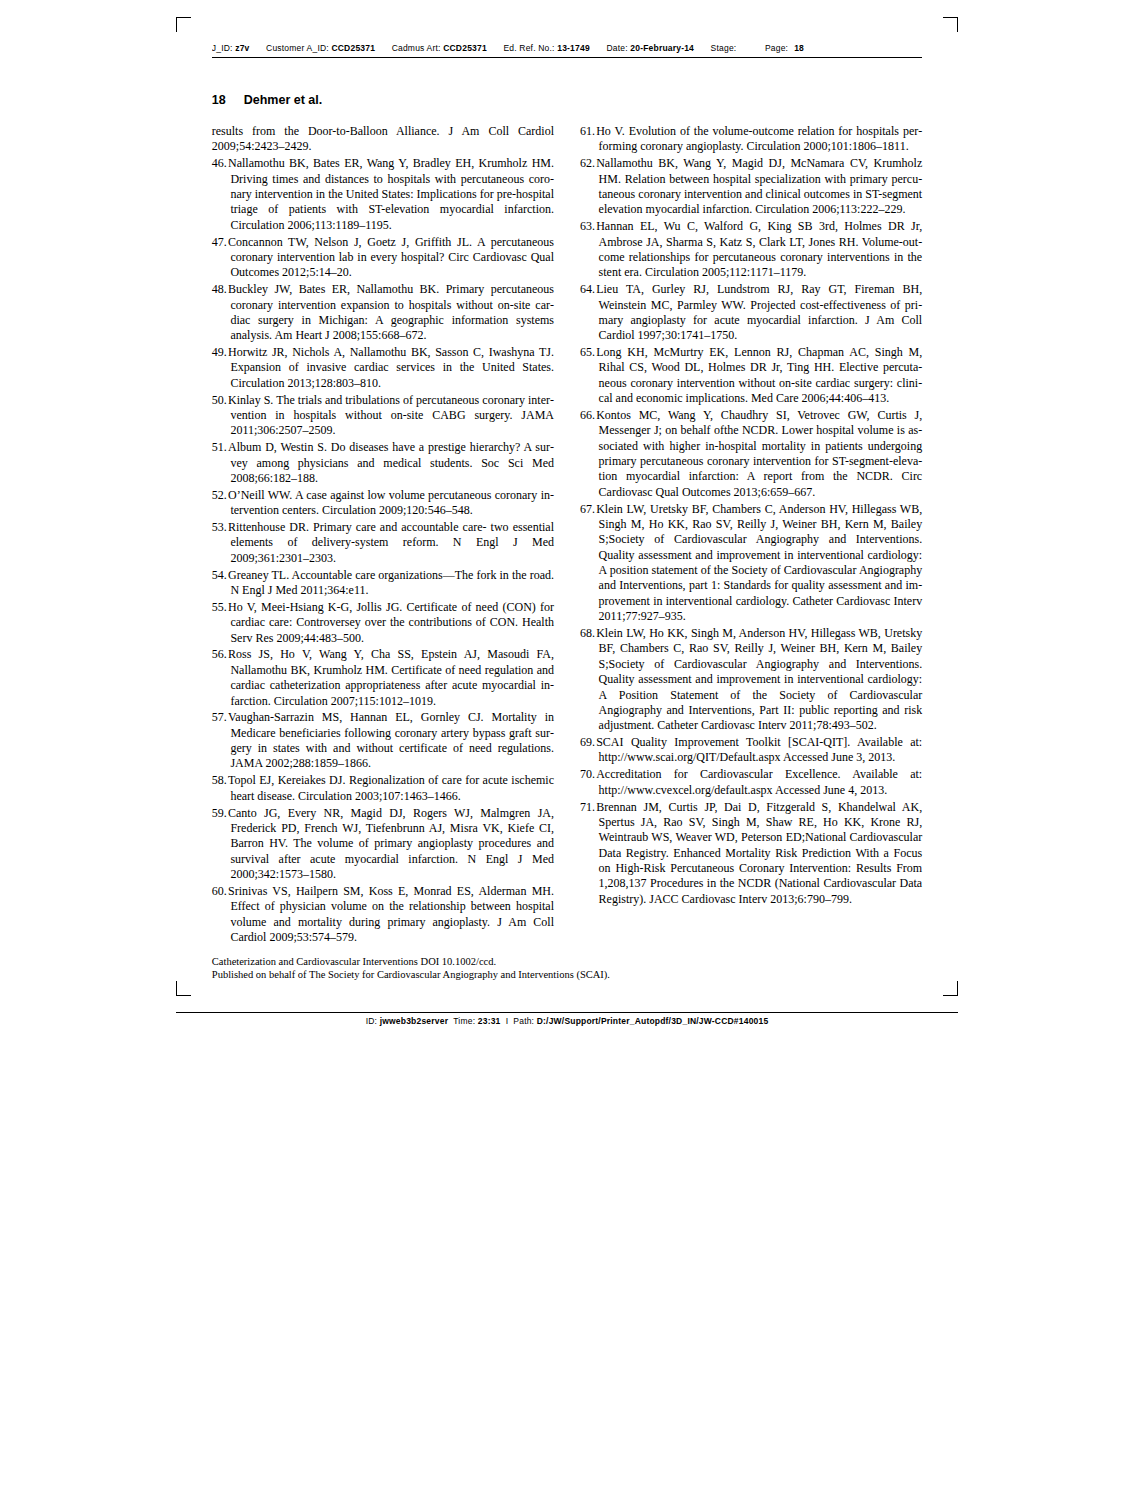J_ID: z7v Customer A_ID: CCD25371 Cadmus Art: CCD25371 Ed. Ref. No.: 13-1749 Date: 20-February-14 Stage: Page: 18
18 Dehmer et al.
results from the Door-to-Balloon Alliance. J Am Coll Cardiol 2009;54:2423–2429.
46. Nallamothu BK, Bates ER, Wang Y, Bradley EH, Krumholz HM. Driving times and distances to hospitals with percutaneous coronary intervention in the United States: Implications for pre-hospital triage of patients with ST-elevation myocardial infarction. Circulation 2006;113:1189–1195.
47. Concannon TW, Nelson J, Goetz J, Griffith JL. A percutaneous coronary intervention lab in every hospital? Circ Cardiovasc Qual Outcomes 2012;5:14–20.
48. Buckley JW, Bates ER, Nallamothu BK. Primary percutaneous coronary intervention expansion to hospitals without on-site cardiac surgery in Michigan: A geographic information systems analysis. Am Heart J 2008;155:668–672.
49. Horwitz JR, Nichols A, Nallamothu BK, Sasson C, Iwashyna TJ. Expansion of invasive cardiac services in the United States. Circulation 2013;128:803–810.
50. Kinlay S. The trials and tribulations of percutaneous coronary intervention in hospitals without on-site CABG surgery. JAMA 2011;306:2507–2509.
51. Album D, Westin S. Do diseases have a prestige hierarchy? A survey among physicians and medical students. Soc Sci Med 2008;66:182–188.
52. O’Neill WW. A case against low volume percutaneous coronary intervention centers. Circulation 2009;120:546–548.
53. Rittenhouse DR. Primary care and accountable care- two essential elements of delivery-system reform. N Engl J Med 2009;361:2301–2303.
54. Greaney TL. Accountable care organizations—The fork in the road. N Engl J Med 2011;364:e11.
55. Ho V, Meei-Hsiang K-G, Jollis JG. Certificate of need (CON) for cardiac care: Controversey over the contributions of CON. Health Serv Res 2009;44:483–500.
56. Ross JS, Ho V, Wang Y, Cha SS, Epstein AJ, Masoudi FA, Nallamothu BK, Krumholz HM. Certificate of need regulation and cardiac catheterization appropriateness after acute myocardial infarction. Circulation 2007;115:1012–1019.
57. Vaughan-Sarrazin MS, Hannan EL, Gornley CJ. Mortality in Medicare beneficiaries following coronary artery bypass graft surgery in states with and without certificate of need regulations. JAMA 2002;288:1859–1866.
58. Topol EJ, Kereiakes DJ. Regionalization of care for acute ischemic heart disease. Circulation 2003;107:1463–1466.
59. Canto JG, Every NR, Magid DJ, Rogers WJ, Malmgren JA, Frederick PD, French WJ, Tiefenbrunn AJ, Misra VK, Kiefe CI, Barron HV. The volume of primary angioplasty procedures and survival after acute myocardial infarction. N Engl J Med 2000;342:1573–1580.
60. Srinivas VS, Hailpern SM, Koss E, Monrad ES, Alderman MH. Effect of physician volume on the relationship between hospital volume and mortality during primary angioplasty. J Am Coll Cardiol 2009;53:574–579.
61. Ho V. Evolution of the volume-outcome relation for hospitals performing coronary angioplasty. Circulation 2000;101:1806–1811.
62. Nallamothu BK, Wang Y, Magid DJ, McNamara CV, Krumholz HM. Relation between hospital specialization with primary percutaneous coronary intervention and clinical outcomes in ST-segment elevation myocardial infarction. Circulation 2006;113:222–229.
63. Hannan EL, Wu C, Walford G, King SB 3rd, Holmes DR Jr, Ambrose JA, Sharma S, Katz S, Clark LT, Jones RH. Volume-outcome relationships for percutaneous coronary interventions in the stent era. Circulation 2005;112:1171–1179.
64. Lieu TA, Gurley RJ, Lundstrom RJ, Ray GT, Fireman BH, Weinstein MC, Parmley WW. Projected cost-effectiveness of primary angioplasty for acute myocardial infarction. J Am Coll Cardiol 1997;30:1741–1750.
65. Long KH, McMurtry EK, Lennon RJ, Chapman AC, Singh M, Rihal CS, Wood DL, Holmes DR Jr, Ting HH. Elective percutaneous coronary intervention without on-site cardiac surgery: clinical and economic implications. Med Care 2006;44:406–413.
66. Kontos MC, Wang Y, Chaudhry SI, Vetrovec GW, Curtis J, Messenger J; on behalf ofthe NCDR. Lower hospital volume is associated with higher in-hospital mortality in patients undergoing primary percutaneous coronary intervention for ST-segment-elevation myocardial infarction: A report from the NCDR. Circ Cardiovasc Qual Outcomes 2013;6:659–667.
67. Klein LW, Uretsky BF, Chambers C, Anderson HV, Hillegass WB, Singh M, Ho KK, Rao SV, Reilly J, Weiner BH, Kern M, Bailey S;Society of Cardiovascular Angiography and Interventions. Quality assessment and improvement in interventional cardiology: A position statement of the Society of Cardiovascular Angiography and Interventions, part 1: Standards for quality assessment and improvement in interventional cardiology. Catheter Cardiovasc Interv 2011;77:927–935.
68. Klein LW, Ho KK, Singh M, Anderson HV, Hillegass WB, Uretsky BF, Chambers C, Rao SV, Reilly J, Weiner BH, Kern M, Bailey S;Society of Cardiovascular Angiography and Interventions. Quality assessment and improvement in interventional cardiology: A Position Statement of the Society of Cardiovascular Angiography and Interventions, Part II: public reporting and risk adjustment. Catheter Cardiovasc Interv 2011;78:493–502.
69. SCAI Quality Improvement Toolkit [SCAI-QIT]. Available at: http://www.scai.org/QIT/Default.aspx Accessed June 3, 2013.
70. Accreditation for Cardiovascular Excellence. Available at: http://www.cvexcel.org/default.aspx Accessed June 4, 2013.
71. Brennan JM, Curtis JP, Dai D, Fitzgerald S, Khandelwal AK, Spertus JA, Rao SV, Singh M, Shaw RE, Ho KK, Krone RJ, Weintraub WS, Weaver WD, Peterson ED;National Cardiovascular Data Registry. Enhanced Mortality Risk Prediction With a Focus on High-Risk Percutaneous Coronary Intervention: Results From 1,208,137 Procedures in the NCDR (National Cardiovascular Data Registry). JACC Cardiovasc Interv 2013;6:790–799.
Catheterization and Cardiovascular Interventions DOI 10.1002/ccd.
Published on behalf of The Society for Cardiovascular Angiography and Interventions (SCAI).
ID: jwweb3b2server Time: 23:31 I Path: D:/JW/Support/Printer_Autopdf/3D_IN/JW-CCD#140015